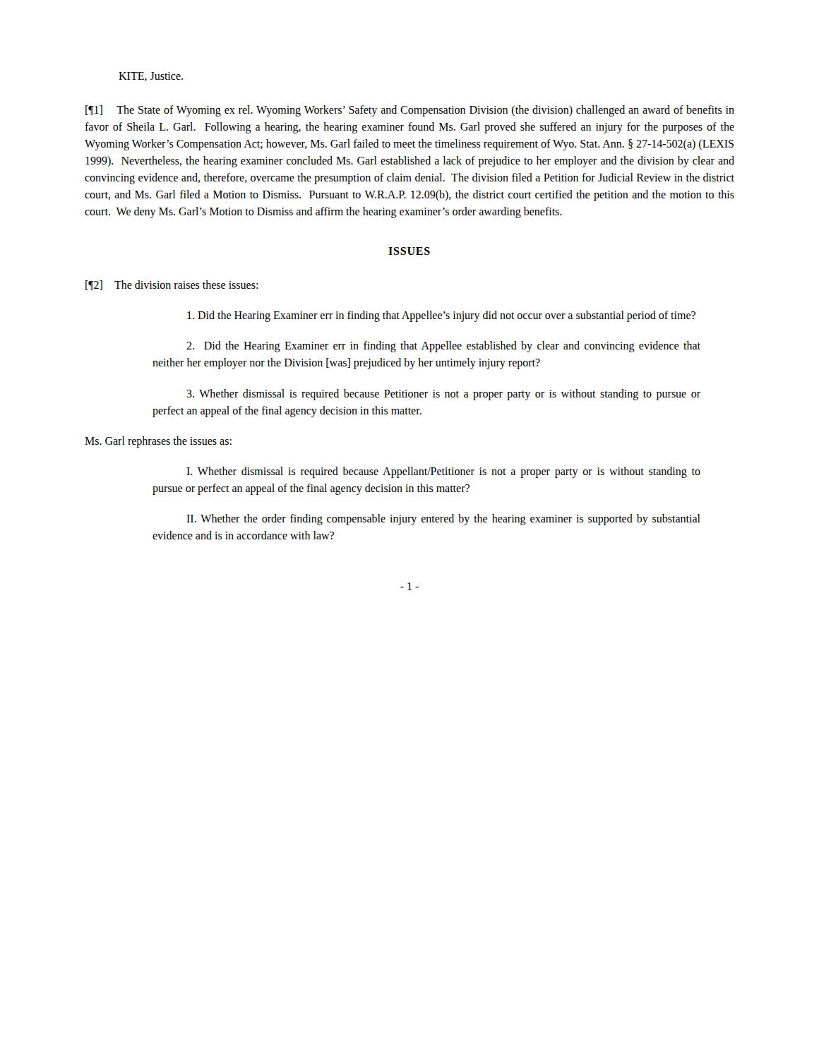KITE, Justice.
[¶1] The State of Wyoming ex rel. Wyoming Workers’ Safety and Compensation Division (the division) challenged an award of benefits in favor of Sheila L. Garl. Following a hearing, the hearing examiner found Ms. Garl proved she suffered an injury for the purposes of the Wyoming Worker’s Compensation Act; however, Ms. Garl failed to meet the timeliness requirement of Wyo. Stat. Ann. § 27-14-502(a) (LEXIS 1999). Nevertheless, the hearing examiner concluded Ms. Garl established a lack of prejudice to her employer and the division by clear and convincing evidence and, therefore, overcame the presumption of claim denial. The division filed a Petition for Judicial Review in the district court, and Ms. Garl filed a Motion to Dismiss. Pursuant to W.R.A.P. 12.09(b), the district court certified the petition and the motion to this court. We deny Ms. Garl’s Motion to Dismiss and affirm the hearing examiner’s order awarding benefits.
ISSUES
[¶2] The division raises these issues:
1. Did the Hearing Examiner err in finding that Appellee’s injury did not occur over a substantial period of time?
2. Did the Hearing Examiner err in finding that Appellee established by clear and convincing evidence that neither her employer nor the Division [was] prejudiced by her untimely injury report?
3. Whether dismissal is required because Petitioner is not a proper party or is without standing to pursue or perfect an appeal of the final agency decision in this matter.
Ms. Garl rephrases the issues as:
I. Whether dismissal is required because Appellant/Petitioner is not a proper party or is without standing to pursue or perfect an appeal of the final agency decision in this matter?
II. Whether the order finding compensable injury entered by the hearing examiner is supported by substantial evidence and is in accordance with law?
- 1 -